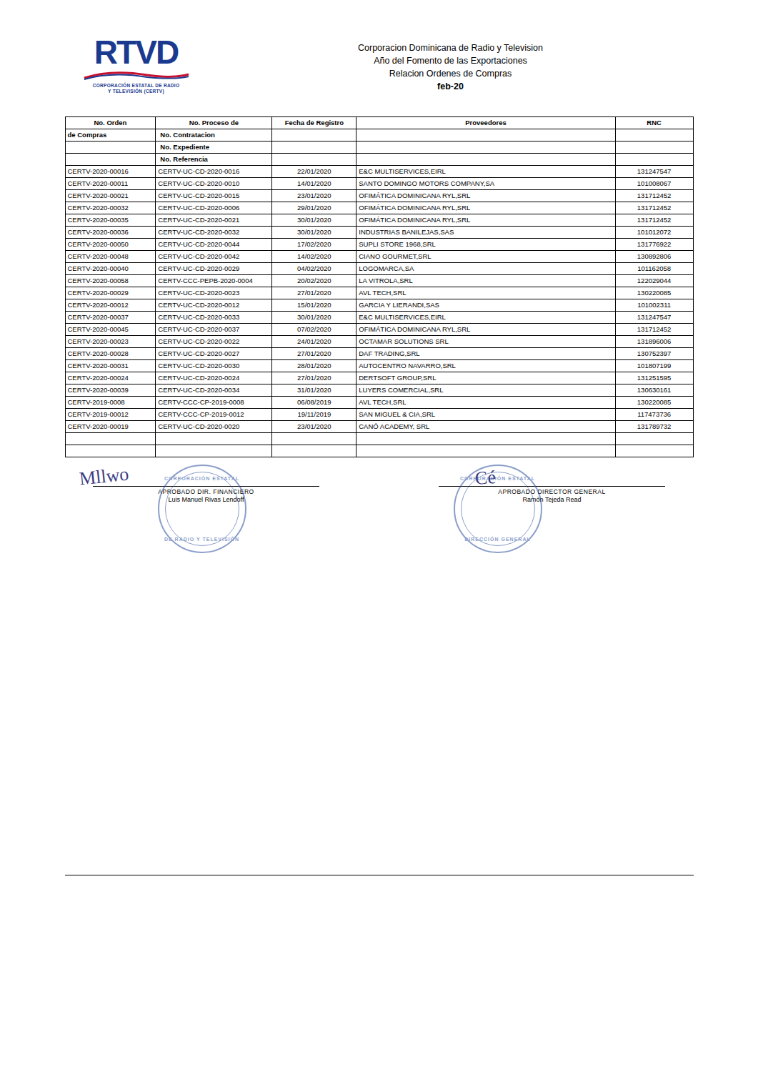RTVD
Corporación Estatal de Radio
y Televisión (CERTV)
Corporacion Dominicana de Radio y Television
Año del Fomento de las Exportaciones
Relacion Ordenes de Compras
feb-20
| No. Orden | No. Proceso de | Fecha de Registro | Proveedores | RNC |
| --- | --- | --- | --- | --- |
| de Compras | No. Contratacion | | | |
| | No. Expediente | | | |
| | No. Referencia | | | |
| CERTV-2020-00016 | CERTV-UC-CD-2020-0016 | 22/01/2020 | E&C MULTISERVICES,EIRL | 131247547 |
| CERTV-2020-00011 | CERTV-UC-CD-2020-0010 | 14/01/2020 | SANTO DOMINGO MOTORS COMPANY,SA | 101008067 |
| CERTV-2020-00021 | CERTV-UC-CD-2020-0015 | 23/01/2020 | OFIMÁTICA DOMINICANA RYL,SRL | 131712452 |
| CERTV-2020-00032 | CERTV-UC-CD-2020-0006 | 29/01/2020 | OFIMÁTICA DOMINICANA RYL,SRL | 131712452 |
| CERTV-2020-00035 | CERTV-UC-CD-2020-0021 | 30/01/2020 | OFIMÁTICA DOMINICANA RYL,SRL | 131712452 |
| CERTV-2020-00036 | CERTV-UC-CD-2020-0032 | 30/01/2020 | INDUSTRIAS BANILEJAS,SAS | 101012072 |
| CERTV-2020-00050 | CERTV-UC-CD-2020-0044 | 17/02/2020 | SUPLI STORE 1968,SRL | 131776922 |
| CERTV-2020-00048 | CERTV-UC-CD-2020-0042 | 14/02/2020 | CIANO GOURMET,SRL | 130892806 |
| CERTV-2020-00040 | CERTV-UC-CD-2020-0029 | 04/02/2020 | LOGOMARCA,SA | 101162058 |
| CERTV-2020-00058 | CERTV-CCC-PEPB-2020-0004 | 20/02/2020 | LA VITROLA,SRL | 122029044 |
| CERTV-2020-00029 | CERTV-UC-CD-2020-0023 | 27/01/2020 | AVL TECH,SRL | 130220085 |
| CERTV-2020-00012 | CERTV-UC-CD-2020-0012 | 15/01/2020 | GARCIA Y LIERANDI,SAS | 101002311 |
| CERTV-2020-00037 | CERTV-UC-CD-2020-0033 | 30/01/2020 | E&C MULTISERVICES,EIRL | 131247547 |
| CERTV-2020-00045 | CERTV-UC-CD-2020-0037 | 07/02/2020 | OFIMÁTICA DOMINICANA RYL,SRL | 131712452 |
| CERTV-2020-00023 | CERTV-UC-CD-2020-0022 | 24/01/2020 | OCTAMAR SOLUTIONS SRL | 131896006 |
| CERTV-2020-00028 | CERTV-UC-CD-2020-0027 | 27/01/2020 | DAF TRADING,SRL | 130752397 |
| CERTV-2020-00031 | CERTV-UC-CD-2020-0030 | 28/01/2020 | AUTOCENTRO NAVARRO,SRL | 101807199 |
| CERTV-2020-00024 | CERTV-UC-CD-2020-0024 | 27/01/2020 | DERTSOFT GROUP,SRL | 131251595 |
| CERTV-2020-00039 | CERTV-UC-CD-2020-0034 | 31/01/2020 | LUYERS COMERCIAL,SRL | 130630161 |
| CERTV-2019-0008 | CERTV-CCC-CP-2019-0008 | 06/08/2019 | AVL TECH,SRL | 130220085 |
| CERTV-2019-00012 | CERTV-CCC-CP-2019-0012 | 19/11/2019 | SAN MIGUEL & CIA,SRL | 117473736 |
| CERTV-2020-00019 | CERTV-UC-CD-2020-0020 | 23/01/2020 | CANÓ ACADEMY, SRL | 131789732 |
Mllwo
CORPORACIÓN ESTATAL
DE RADIO Y TELEVISIÓN
APROBADO DIR. FINANCIERO
Luis Manuel Rivas Lendoff
Cé
CORPORACIÓN ESTATAL
DIRECCIÓN GENERAL
APROBADO DIRECTOR GENERAL
Ramón Tejeda Read